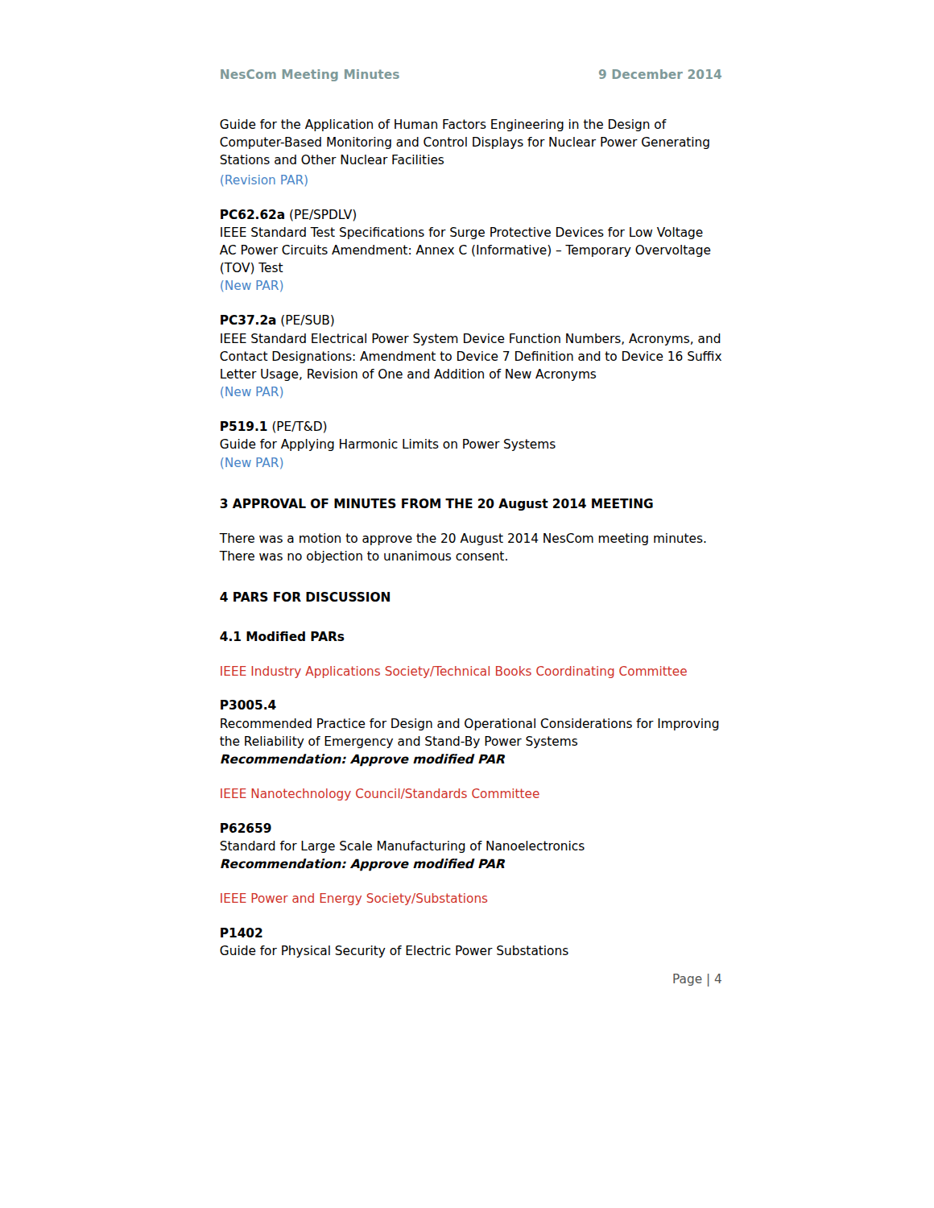NesCom Meeting Minutes
9 December 2014
Guide for the Application of Human Factors Engineering in the Design of Computer-Based Monitoring and Control Displays for Nuclear Power Generating Stations and Other Nuclear Facilities
(Revision PAR)
PC62.62a (PE/SPDLV)
IEEE Standard Test Specifications for Surge Protective Devices for Low Voltage AC Power Circuits Amendment: Annex C (Informative) – Temporary Overvoltage (TOV) Test
(New PAR)
PC37.2a (PE/SUB)
IEEE Standard Electrical Power System Device Function Numbers, Acronyms, and Contact Designations: Amendment to Device 7 Definition and to Device 16 Suffix Letter Usage, Revision of One and Addition of New Acronyms
(New PAR)
P519.1 (PE/T&D)
Guide for Applying Harmonic Limits on Power Systems
(New PAR)
3 APPROVAL OF MINUTES FROM THE 20 August 2014 MEETING
There was a motion to approve the 20 August 2014 NesCom meeting minutes. There was no objection to unanimous consent.
4 PARS FOR DISCUSSION
4.1 Modified PARs
IEEE Industry Applications Society/Technical Books Coordinating Committee
P3005.4
Recommended Practice for Design and Operational Considerations for Improving the Reliability of Emergency and Stand-By Power Systems
Recommendation: Approve modified PAR
IEEE Nanotechnology Council/Standards Committee
P62659
Standard for Large Scale Manufacturing of Nanoelectronics
Recommendation: Approve modified PAR
IEEE Power and Energy Society/Substations
P1402
Guide for Physical Security of Electric Power Substations
Page | 4